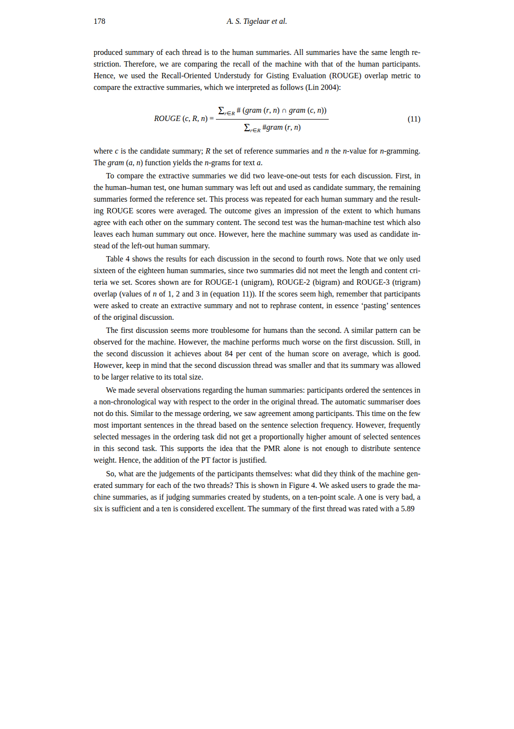178 A. S. Tigelaar et al. 178
produced summary of each thread is to the human summaries. All summaries have the same length restriction. Therefore, we are comparing the recall of the machine with that of the human participants. Hence, we used the Recall-Oriented Understudy for Gisting Evaluation (ROUGE) overlap metric to compare the extractive summaries, which we interpreted as follows (Lin 2004):
ROUGE (c, R, n) = Σr∈R # (gram (r, n) ∩ gram (c, n)) Σr∈R #gram (r, n) (11)
where c is the candidate summary; R the set of reference summaries and n the n-value for n-gramming. The gram (a, n) function yields the n-grams for text a.
To compare the extractive summaries we did two leave-one-out tests for each discussion. First, in the human–human test, one human summary was left out and used as candidate summary, the remaining summaries formed the reference set. This process was repeated for each human summary and the resulting ROUGE scores were averaged. The outcome gives an impression of the extent to which humans agree with each other on the summary content. The second test was the human-machine test which also leaves each human summary out once. However, here the machine summary was used as candidate instead of the left-out human summary.
Table 4 shows the results for each discussion in the second to fourth rows. Note that we only used sixteen of the eighteen human summaries, since two summaries did not meet the length and content criteria we set. Scores shown are for ROUGE-1 (unigram), ROUGE-2 (bigram) and ROUGE-3 (trigram) overlap (values of n of 1, 2 and 3 in (equation 11)). If the scores seem high, remember that participants were asked to create an extractive summary and not to rephrase content, in essence ‘pasting’ sentences of the original discussion.
The first discussion seems more troublesome for humans than the second. A similar pattern can be observed for the machine. However, the machine performs much worse on the first discussion. Still, in the second discussion it achieves about 84 per cent of the human score on average, which is good. However, keep in mind that the second discussion thread was smaller and that its summary was allowed to be larger relative to its total size.
We made several observations regarding the human summaries: participants ordered the sentences in a non-chronological way with respect to the order in the original thread. The automatic summariser does not do this. Similar to the message ordering, we saw agreement among participants. This time on the few most important sentences in the thread based on the sentence selection frequency. However, frequently selected messages in the ordering task did not get a proportionally higher amount of selected sentences in this second task. This supports the idea that the PMR alone is not enough to distribute sentence weight. Hence, the addition of the PT factor is justified.
So, what are the judgements of the participants themselves: what did they think of the machine generated summary for each of the two threads? This is shown in Figure 4. We asked users to grade the machine summaries, as if judging summaries created by students, on a ten-point scale. A one is very bad, a six is sufficient and a ten is considered excellent. The summary of the first thread was rated with a 5.89